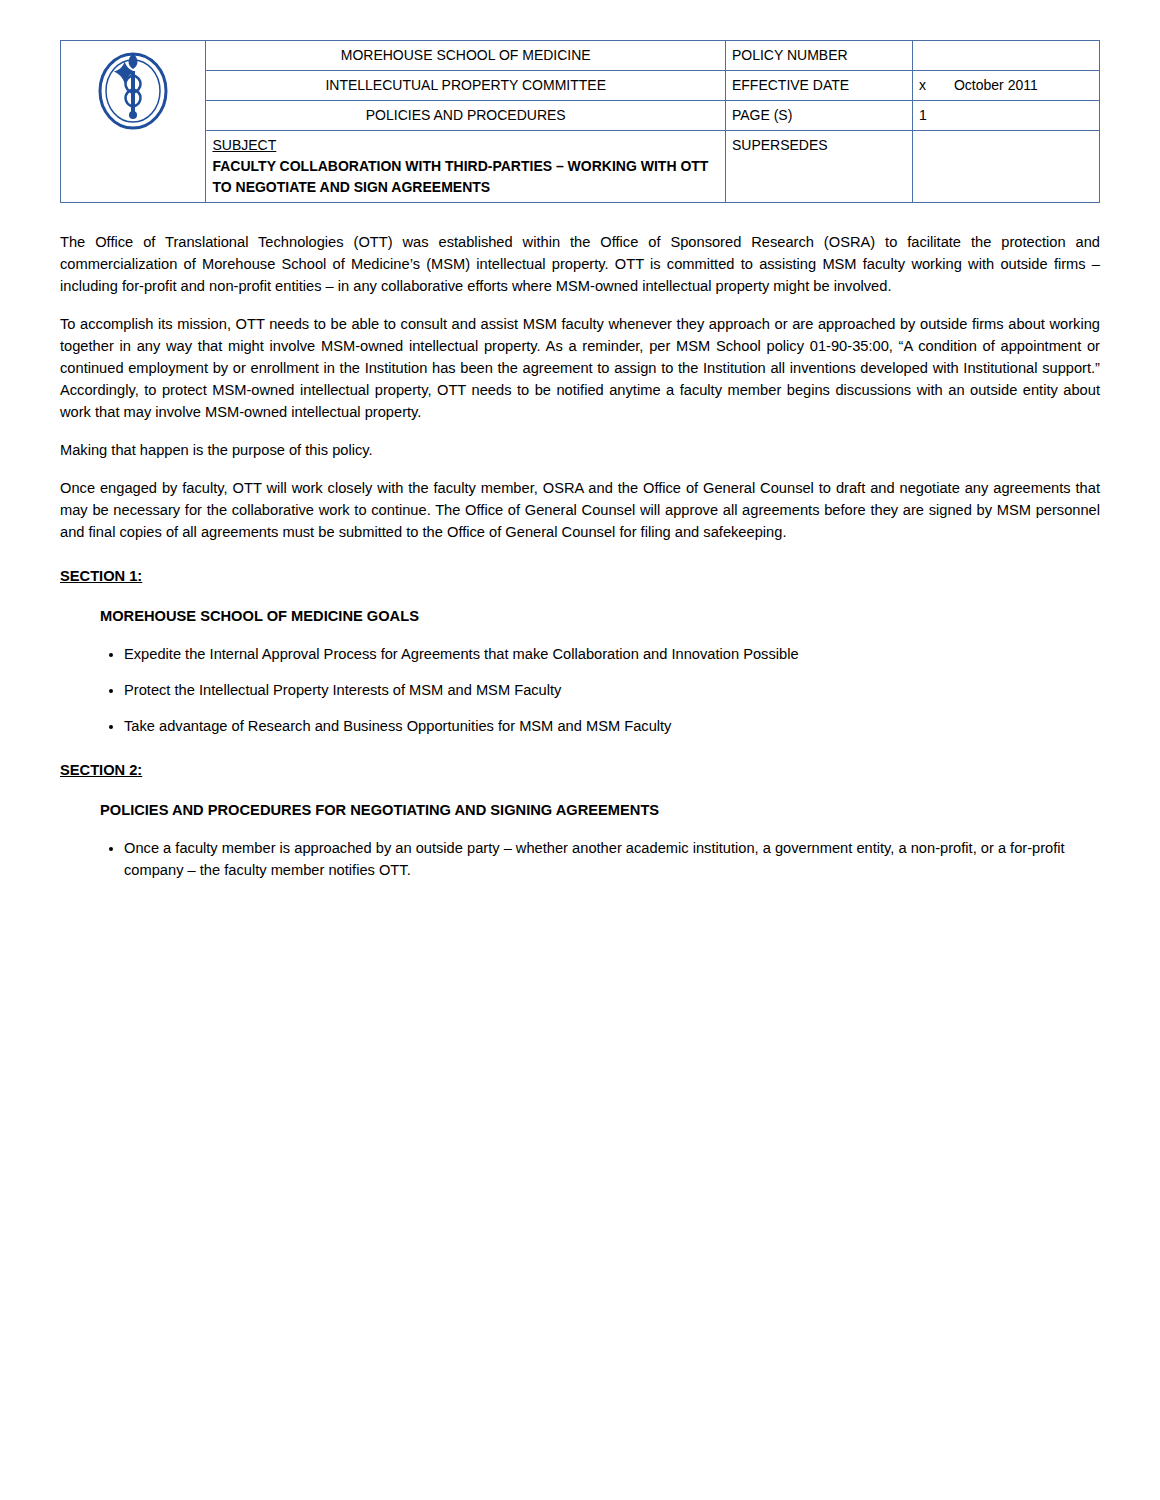| | MOREHOUSE SCHOOL OF MEDICINE | POLICY NUMBER | |
| INTELLECUTUAL PROPERTY COMMITTEE | EFFECTIVE DATE | x October 2011 |
| POLICIES AND PROCEDURES | PAGE (S) | 1 |
| SUBJECT FACULTY COLLABORATION WITH THIRD-PARTIES – WORKING WITH OTT TO NEGOTIATE AND SIGN AGREEMENTS | SUPERSEDES | |
The Office of Translational Technologies (OTT) was established within the Office of Sponsored Research (OSRA) to facilitate the protection and commercialization of Morehouse School of Medicine’s (MSM) intellectual property. OTT is committed to assisting MSM faculty working with outside firms – including for-profit and non-profit entities – in any collaborative efforts where MSM-owned intellectual property might be involved.
To accomplish its mission, OTT needs to be able to consult and assist MSM faculty whenever they approach or are approached by outside firms about working together in any way that might involve MSM-owned intellectual property. As a reminder, per MSM School policy 01-90-35:00, “A condition of appointment or continued employment by or enrollment in the Institution has been the agreement to assign to the Institution all inventions developed with Institutional support.” Accordingly, to protect MSM-owned intellectual property, OTT needs to be notified anytime a faculty member begins discussions with an outside entity about work that may involve MSM-owned intellectual property.
Making that happen is the purpose of this policy.
Once engaged by faculty, OTT will work closely with the faculty member, OSRA and the Office of General Counsel to draft and negotiate any agreements that may be necessary for the collaborative work to continue. The Office of General Counsel will approve all agreements before they are signed by MSM personnel and final copies of all agreements must be submitted to the Office of General Counsel for filing and safekeeping.
SECTION 1:
MOREHOUSE SCHOOL OF MEDICINE GOALS
Expedite the Internal Approval Process for Agreements that make Collaboration and Innovation Possible
Protect the Intellectual Property Interests of MSM and MSM Faculty
Take advantage of Research and Business Opportunities for MSM and MSM Faculty
SECTION 2:
POLICIES AND PROCEDURES FOR NEGOTIATING AND SIGNING AGREEMENTS
Once a faculty member is approached by an outside party – whether another academic institution, a government entity, a non-profit, or a for-profit company – the faculty member notifies OTT.